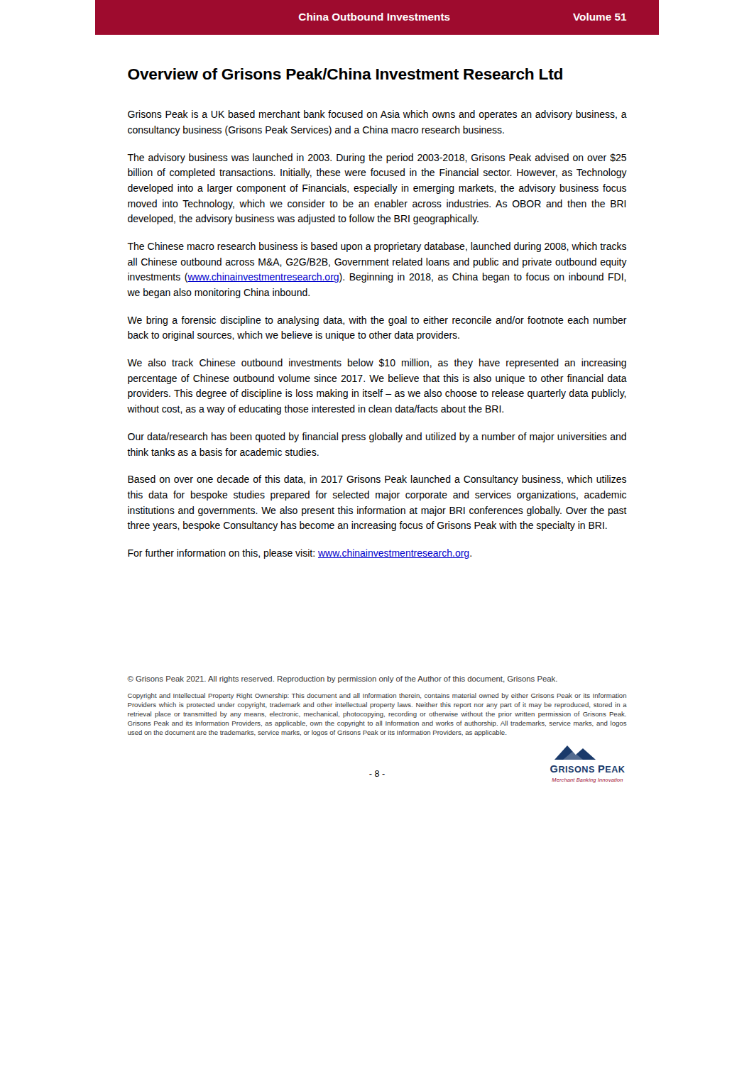China Outbound Investments
Volume 51
Overview of Grisons Peak/China Investment Research Ltd
Grisons Peak is a UK based merchant bank focused on Asia which owns and operates an advisory business, a consultancy business (Grisons Peak Services) and a China macro research business.
The advisory business was launched in 2003. During the period 2003-2018, Grisons Peak advised on over $25 billion of completed transactions. Initially, these were focused in the Financial sector. However, as Technology developed into a larger component of Financials, especially in emerging markets, the advisory business focus moved into Technology, which we consider to be an enabler across industries. As OBOR and then the BRI developed, the advisory business was adjusted to follow the BRI geographically.
The Chinese macro research business is based upon a proprietary database, launched during 2008, which tracks all Chinese outbound across M&A, G2G/B2B, Government related loans and public and private outbound equity investments (www.chinainvestmentresearch.org). Beginning in 2018, as China began to focus on inbound FDI, we began also monitoring China inbound.
We bring a forensic discipline to analysing data, with the goal to either reconcile and/or footnote each number back to original sources, which we believe is unique to other data providers.
We also track Chinese outbound investments below $10 million, as they have represented an increasing percentage of Chinese outbound volume since 2017. We believe that this is also unique to other financial data providers. This degree of discipline is loss making in itself – as we also choose to release quarterly data publicly, without cost, as a way of educating those interested in clean data/facts about the BRI.
Our data/research has been quoted by financial press globally and utilized by a number of major universities and think tanks as a basis for academic studies.
Based on over one decade of this data, in 2017 Grisons Peak launched a Consultancy business, which utilizes this data for bespoke studies prepared for selected major corporate and services organizations, academic institutions and governments. We also present this information at major BRI conferences globally. Over the past three years, bespoke Consultancy has become an increasing focus of Grisons Peak with the specialty in BRI.
For further information on this, please visit: www.chinainvestmentresearch.org.
© Grisons Peak 2021. All rights reserved. Reproduction by permission only of the Author of this document, Grisons Peak.
Copyright and Intellectual Property Right Ownership: This document and all Information therein, contains material owned by either Grisons Peak or its Information Providers which is protected under copyright, trademark and other intellectual property laws. Neither this report nor any part of it may be reproduced, stored in a retrieval place or transmitted by any means, electronic, mechanical, photocopying, recording or otherwise without the prior written permission of Grisons Peak. Grisons Peak and its Information Providers, as applicable, own the copyright to all Information and works of authorship. All trademarks, service marks, and logos used on the document are the trademarks, service marks, or logos of Grisons Peak or its Information Providers, as applicable.
- 8 -
GRISONS PEAK
Merchant Banking Innovation